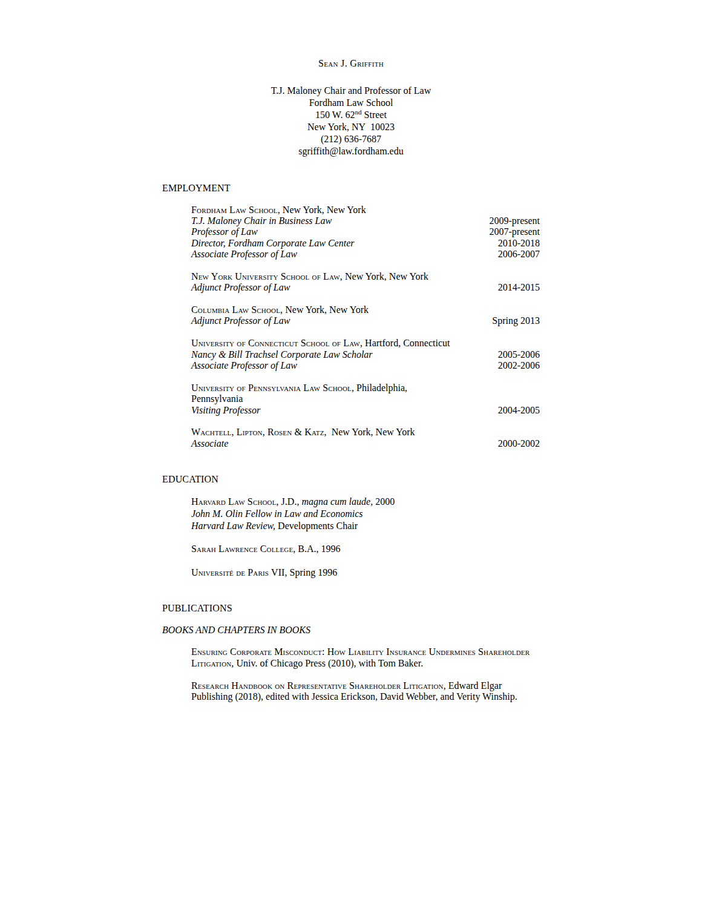Sean J. Griffith
T.J. Maloney Chair and Professor of Law
Fordham Law School
150 W. 62nd Street
New York, NY 10023
(212) 636-7687
sgriffith@law.fordham.edu
EMPLOYMENT
| Fordham Law School, New York, New York | |
| T.J. Maloney Chair in Business Law | 2009-present |
| Professor of Law | 2007-present |
| Director, Fordham Corporate Law Center | 2010-2018 |
| Associate Professor of Law | 2006-2007 |
| New York University School of Law, New York, New York | |
| Adjunct Professor of Law | 2014-2015 |
| Columbia Law School, New York, New York | |
| Adjunct Professor of Law | Spring 2013 |
| University of Connecticut School of Law, Hartford, Connecticut | |
| Nancy & Bill Trachsel Corporate Law Scholar | 2005-2006 |
| Associate Professor of Law | 2002-2006 |
| University of Pennsylvania Law School, Philadelphia, Pennsylvania | |
| Visiting Professor | 2004-2005 |
| Wachtell, Lipton, Rosen & Katz, New York, New York | |
| Associate | 2000-2002 |
EDUCATION
Harvard Law School, J.D., magna cum laude, 2000
John M. Olin Fellow in Law and Economics
Harvard Law Review, Developments Chair
Sarah Lawrence College, B.A., 1996
Université de Paris VII, Spring 1996
PUBLICATIONS
BOOKS AND CHAPTERS IN BOOKS
Ensuring Corporate Misconduct: How Liability Insurance Undermines Shareholder Litigation, Univ. of Chicago Press (2010), with Tom Baker.
Research Handbook on Representative Shareholder Litigation, Edward Elgar Publishing (2018), edited with Jessica Erickson, David Webber, and Verity Winship.